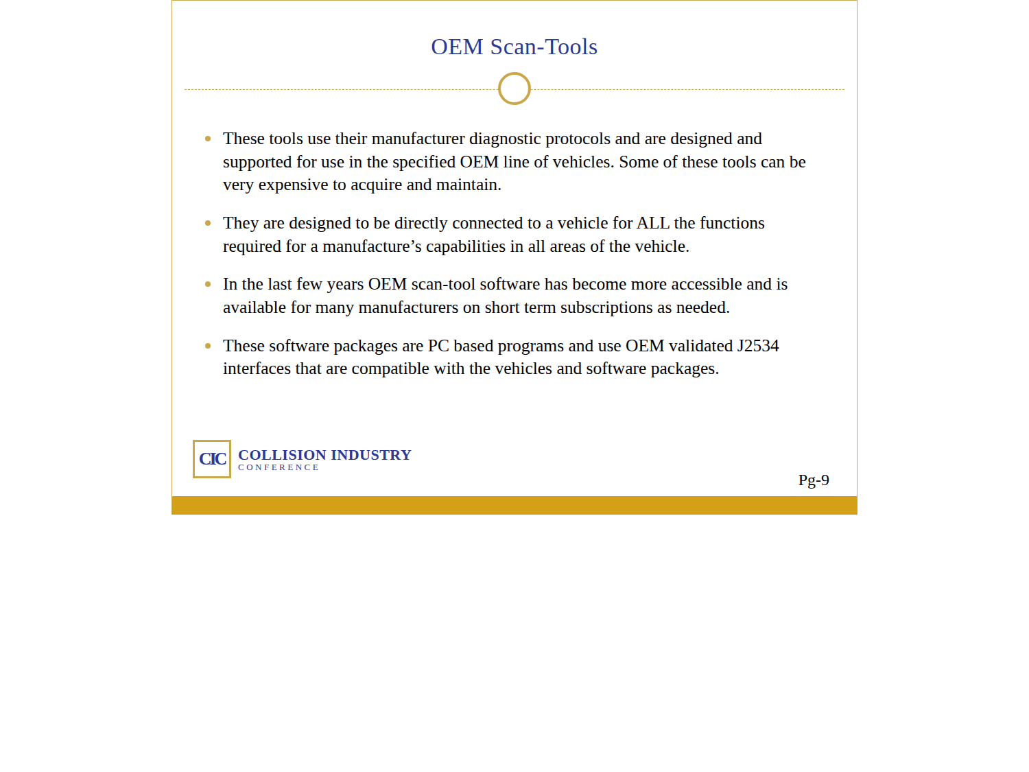OEM Scan-Tools
These tools use their manufacturer diagnostic protocols and are designed and supported for use in the specified OEM line of vehicles. Some of these tools can be very expensive to acquire and maintain.
They are designed to be directly connected to a vehicle for ALL the functions required for a manufacture’s capabilities in all areas of the vehicle.
In the last few years OEM scan-tool software has become more accessible and is available for many manufacturers on short term subscriptions as needed.
These software packages are PC based programs and use OEM validated J2534 interfaces that are compatible with the vehicles and software packages.
CIC
COLLISION INDUSTRY
CONFERENCE
Pg-9